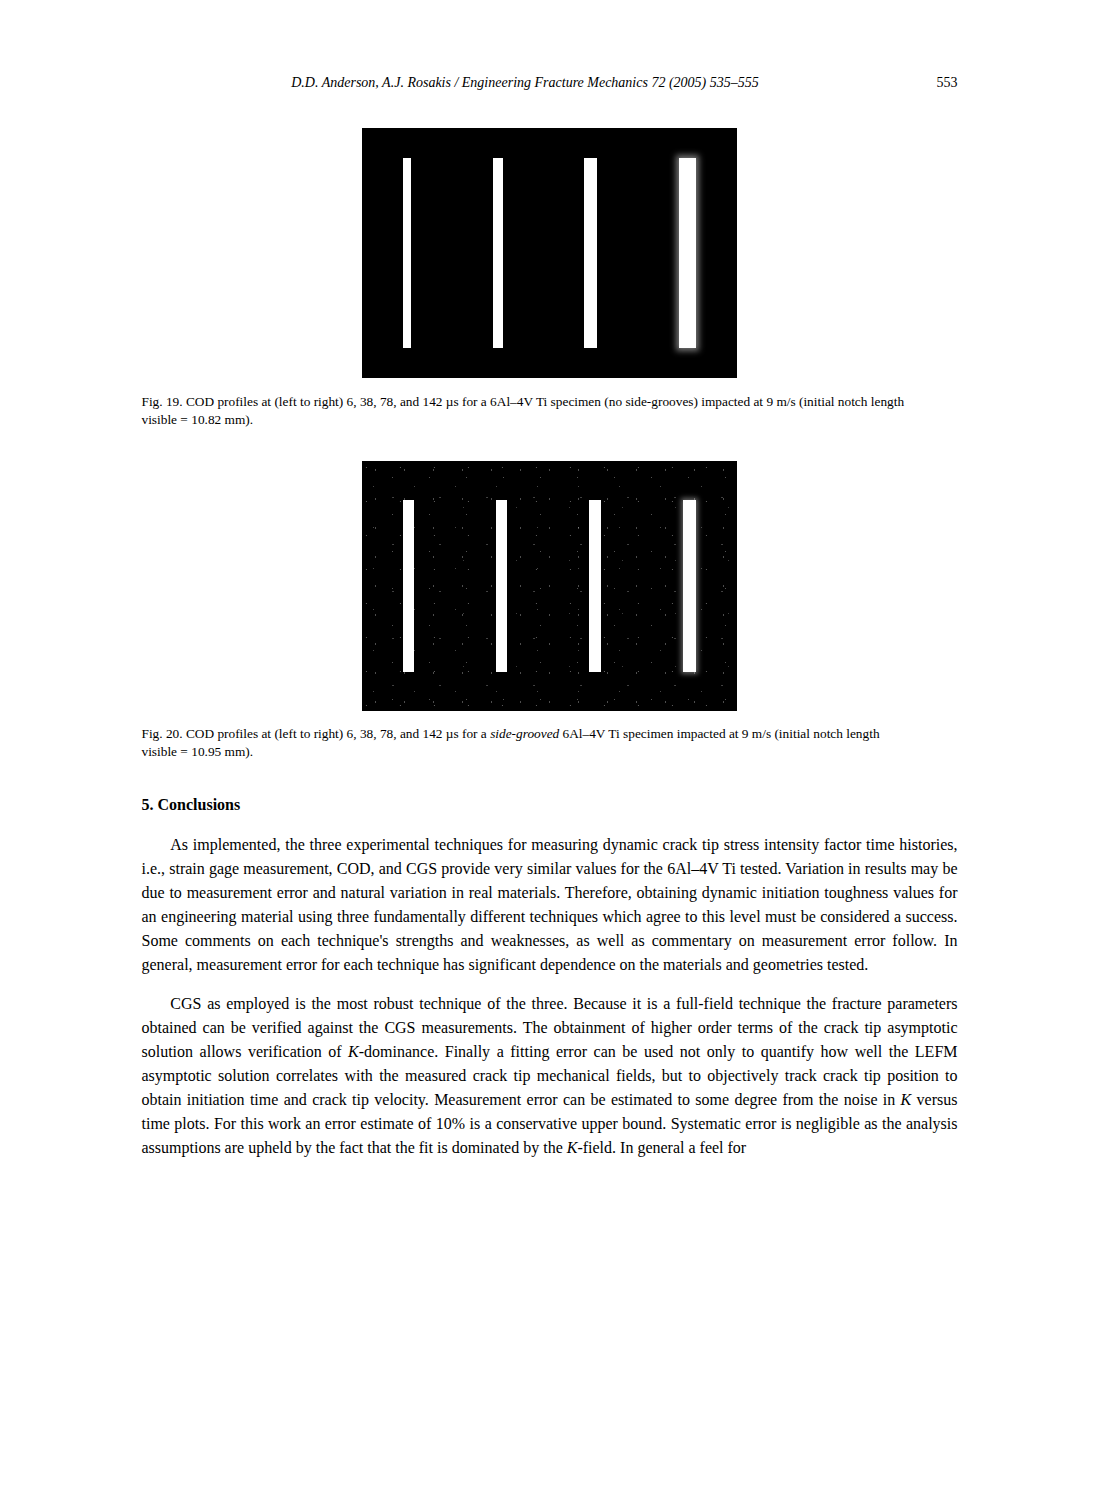D.D. Anderson, A.J. Rosakis / Engineering Fracture Mechanics 72 (2005) 535–555 553
Fig. 19. COD profiles at (left to right) 6, 38, 78, and 142 µs for a 6Al–4V Ti specimen (no side-grooves) impacted at 9 m/s (initial notch length visible = 10.82 mm).
Fig. 20. COD profiles at (left to right) 6, 38, 78, and 142 µs for a side-grooved 6Al–4V Ti specimen impacted at 9 m/s (initial notch length visible = 10.95 mm).
5. Conclusions
As implemented, the three experimental techniques for measuring dynamic crack tip stress intensity factor time histories, i.e., strain gage measurement, COD, and CGS provide very similar values for the 6Al–4V Ti tested. Variation in results may be due to measurement error and natural variation in real materials. Therefore, obtaining dynamic initiation toughness values for an engineering material using three fundamentally different techniques which agree to this level must be considered a success. Some comments on each technique's strengths and weaknesses, as well as commentary on measurement error follow. In general, measurement error for each technique has significant dependence on the materials and geometries tested.
CGS as employed is the most robust technique of the three. Because it is a full-field technique the fracture parameters obtained can be verified against the CGS measurements. The obtainment of higher order terms of the crack tip asymptotic solution allows verification of K-dominance. Finally a fitting error can be used not only to quantify how well the LEFM asymptotic solution correlates with the measured crack tip mechanical fields, but to objectively track crack tip position to obtain initiation time and crack tip velocity. Measurement error can be estimated to some degree from the noise in K versus time plots. For this work an error estimate of 10% is a conservative upper bound. Systematic error is negligible as the analysis assumptions are upheld by the fact that the fit is dominated by the K-field. In general a feel for